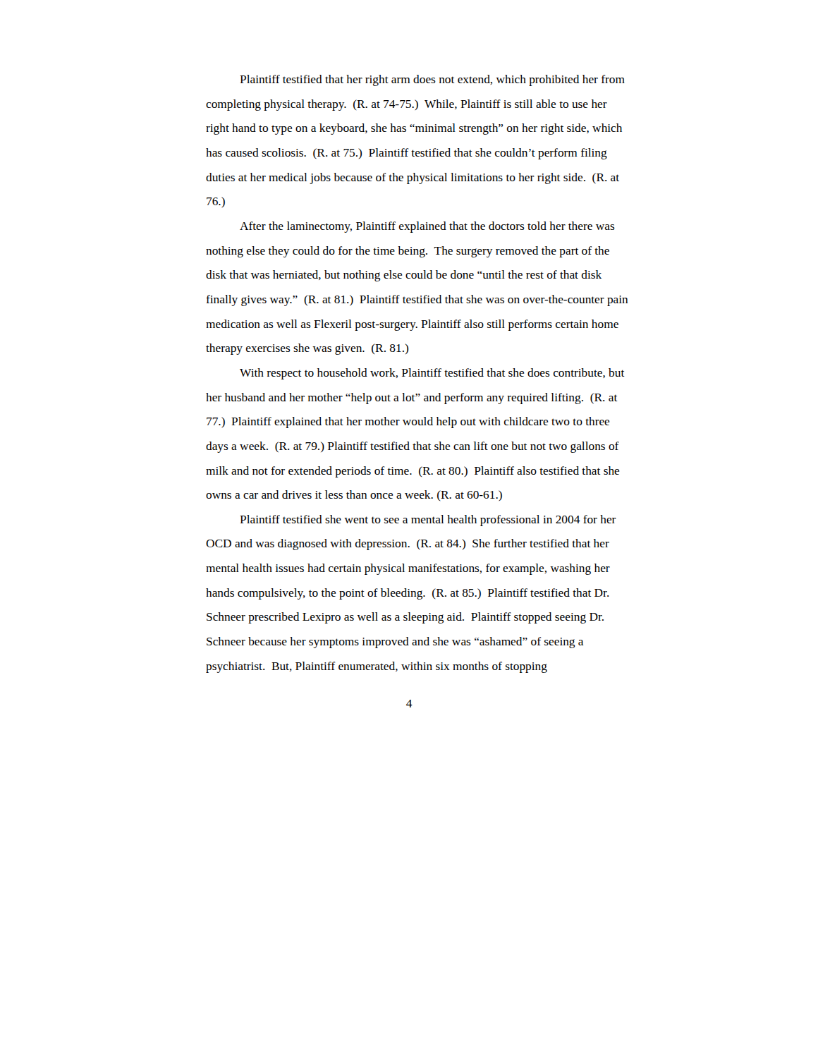Plaintiff testified that her right arm does not extend, which prohibited her from completing physical therapy. (R. at 74-75.) While, Plaintiff is still able to use her right hand to type on a keyboard, she has “minimal strength” on her right side, which has caused scoliosis. (R. at 75.) Plaintiff testified that she couldn’t perform filing duties at her medical jobs because of the physical limitations to her right side. (R. at 76.)
After the laminectomy, Plaintiff explained that the doctors told her there was nothing else they could do for the time being. The surgery removed the part of the disk that was herniated, but nothing else could be done “until the rest of that disk finally gives way.” (R. at 81.) Plaintiff testified that she was on over-the-counter pain medication as well as Flexeril post-surgery. Plaintiff also still performs certain home therapy exercises she was given. (R. 81.)
With respect to household work, Plaintiff testified that she does contribute, but her husband and her mother “help out a lot” and perform any required lifting. (R. at 77.) Plaintiff explained that her mother would help out with childcare two to three days a week. (R. at 79.) Plaintiff testified that she can lift one but not two gallons of milk and not for extended periods of time. (R. at 80.) Plaintiff also testified that she owns a car and drives it less than once a week. (R. at 60-61.)
Plaintiff testified she went to see a mental health professional in 2004 for her OCD and was diagnosed with depression. (R. at 84.) She further testified that her mental health issues had certain physical manifestations, for example, washing her hands compulsively, to the point of bleeding. (R. at 85.) Plaintiff testified that Dr. Schneer prescribed Lexipro as well as a sleeping aid. Plaintiff stopped seeing Dr. Schneer because her symptoms improved and she was “ashamed” of seeing a psychiatrist. But, Plaintiff enumerated, within six months of stopping
4